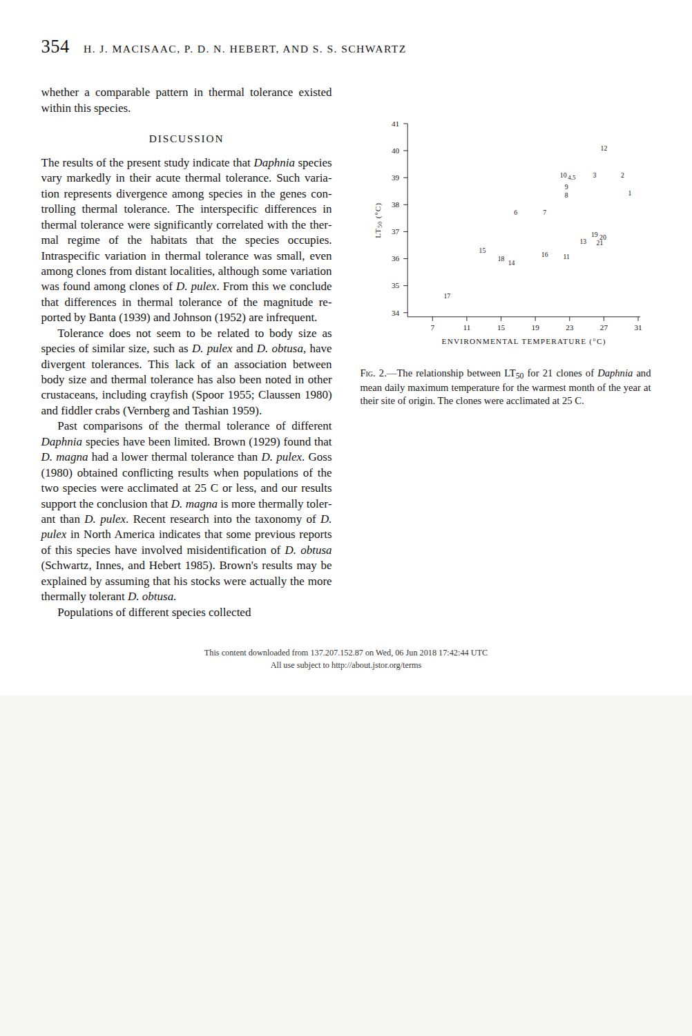354 H. J. MacIsaac, P. D. N. Hebert, and S. S. Schwartz
whether a comparable pattern in thermal tolerance existed within this species.
Discussion
The results of the present study indicate that Daphnia species vary markedly in their acute thermal tolerance. Such variation represents divergence among species in the genes controlling thermal tolerance. The interspecific differences in thermal tolerance were significantly correlated with the thermal regime of the habitats that the species occupies. Intraspecific variation in thermal tolerance was small, even among clones from distant localities, although some variation was found among clones of D. pulex. From this we conclude that differences in thermal tolerance of the magnitude reported by Banta (1939) and Johnson (1952) are infrequent.
Tolerance does not seem to be related to body size as species of similar size, such as D. pulex and D. obtusa, have divergent tolerances. This lack of an association between body size and thermal tolerance has also been noted in other crustaceans, including crayfish (Spoor 1955; Claussen 1980) and fiddler crabs (Vernberg and Tashian 1959).
Past comparisons of the thermal tolerance of different Daphnia species have been limited. Brown (1929) found that D. magna had a lower thermal tolerance than D. pulex. Goss (1980) obtained conflicting results when populations of the two species were acclimated at 25 C or less, and our results support the conclusion that D. magna is more thermally tolerant than D. pulex. Recent research into the taxonomy of D. pulex in North America indicates that some previous reports of this species have involved misidentification of D. obtusa (Schwartz, Innes, and Hebert 1985). Brown's results may be explained by assuming that his stocks were actually the more thermally tolerant D. obtusa.
Populations of different species collected
41 40 39 38 37 36 35 34 7 11 15 19 23 27 31 ENVIRONMENTAL TEMPERATURE (°C) LT50 (°C) 12 10 4,5 3 2 9 8 1 6 7 19 20 13 21 15 18 14 16 11 17
Fig. 2.—The relationship between LT50 for 21 clones of Daphnia and mean daily maximum temperature for the warmest month of the year at their site of origin. The clones were acclimated at 25 C.
This content downloaded from 137.207.152.87 on Wed, 06 Jun 2018 17:42:44 UTC
All use subject to http://about.jstor.org/terms